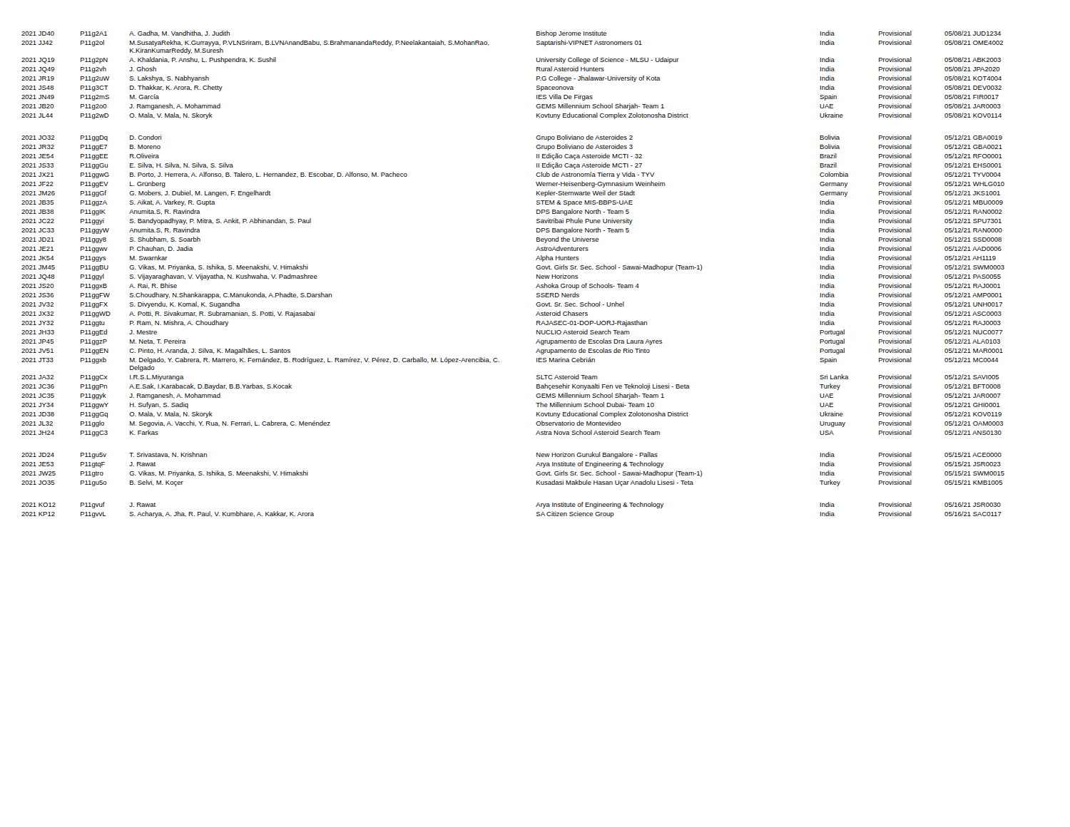| 2021 JD40 | P11g2A1 | A. Gadha, M. Vandhitha, J. Judith | Bishop Jerome Institute | India | Provisional | 05/08/21 JUD1234 |
| 2021 JJ42 | P11g2ol | M.SusatyaRekha, K.Gurrayya, P.VLNSriram, B.LVNAnandBabu, S.BrahmanandaReddy, P.Neelakantaiah, S.MohanRao, K.KiranKumarReddy, M.Suresh | Saptarishi-VIPNET Astronomers 01 | India | Provisional | 05/08/21 OME4002 |
| 2021 JQ19 | P11g2pN | A. Khaldania, P. Anshu, L. Pushpendra, K. Sushil | University College of Science - MLSU - Udaipur | India | Provisional | 05/08/21 ABK2003 |
| 2021 JQ49 | P11g2vh | J. Ghosh | Rural Asteroid Hunters | India | Provisional | 05/08/21 JPA2020 |
| 2021 JR19 | P11g2uW | S. Lakshya, S. Nabhyansh | P.G College - Jhalawar-University of Kota | India | Provisional | 05/08/21 KOT4004 |
| 2021 JS48 | P11g3CT | D. Thakkar, K. Arora, R. Chetty | Spaceonova | India | Provisional | 05/08/21 DEV0032 |
| 2021 JN49 | P11g2mS | M. García | IES Villa De Firgas | Spain | Provisional | 05/08/21 FIR0017 |
| 2021 JB20 | P11g2o0 | J. Ramganesh, A. Mohammad | GEMS Millennium School Sharjah- Team 1 | UAE | Provisional | 05/08/21 JAR0003 |
| 2021 JL44 | P11g2wD | O. Mala, V. Mala, N. Skoryk | Kovtuny Educational Complex Zolotonosha District | Ukraine | Provisional | 05/08/21 KOV0114 |
| 2021 JO32 | P11ggDq | D. Condori | Grupo Boliviano de Asteroides 2 | Bolivia | Provisional | 05/12/21 GBA0019 |
| 2021 JR32 | P11ggE7 | B. Moreno | Grupo Boliviano de Asteroides 3 | Bolivia | Provisional | 05/12/21 GBA0021 |
| 2021 JE54 | P11ggEE | R.Oliveira | II Edição Caça Asteroide MCTI - 32 | Brazil | Provisional | 05/12/21 RFO0001 |
| 2021 JS33 | P11ggGu | E. Silva, H. Silva, N. Silva, S. Silva | II Edição Caça Asteroide MCTI - 27 | Brazil | Provisional | 05/12/21 EHS0001 |
| 2021 JX21 | P11ggwG | B. Porto, J. Herrera, A. Alfonso, B. Talero, L. Hernandez, B. Escobar, D. Alfonso, M. Pacheco | Club de Astronomía Tierra y Vida - TYV | Colombia | Provisional | 05/12/21 TYV0004 |
| 2021 JF22 | P11ggEV | L. Grünberg | Werner-Heisenberg-Gymnasium Weinheim | Germany | Provisional | 05/12/21 WHLG010 |
| 2021 JM26 | P11ggGf | G. Mobers, J. Dubiel, M. Langen, F. Engelhardt | Kepler-Sternwarte Weil der Stadt | Germany | Provisional | 05/12/21 JKS1001 |
| 2021 JB35 | P11ggzA | S. Aikat, A. Varkey, R. Gupta | STEM & Space MIS-BBPS-UAE | India | Provisional | 05/12/21 MBU0009 |
| 2021 JB38 | P11ggIK | Anumita.S, R. Ravindra | DPS Bangalore North - Team 5 | India | Provisional | 05/12/21 RAN0002 |
| 2021 JC22 | P11ggyi | S. Bandyopadhyay, P. Mitra, S. Ankit, P. Abhinandan, S. Paul | Savitribai Phule Pune University | India | Provisional | 05/12/21 SPU7301 |
| 2021 JC33 | P11ggyW | Anumita.S, R. Ravindra | DPS Bangalore North - Team 5 | India | Provisional | 05/12/21 RAN0000 |
| 2021 JD21 | P11ggy8 | S. Shubham, S. Soarbh | Beyond the Universe | India | Provisional | 05/12/21 SSD0008 |
| 2021 JE21 | P11ggwv | P. Chauhan, D. Jadia | AstroAdventurers | India | Provisional | 05/12/21 AAD0006 |
| 2021 JK54 | P11ggys | M. Swarnkar | Alpha Hunters | India | Provisional | 05/12/21 AH1119 |
| 2021 JM45 | P11ggBU | G. Vikas, M. Priyanka, S. Ishika, S. Meenakshi, V. Himakshi | Govt. Girls Sr. Sec. School - Sawai-Madhopur (Team-1) | India | Provisional | 05/12/21 SWM0003 |
| 2021 JQ48 | P11ggyl | S. Vijayaraghavan, V. Vijayatha, N. Kushwaha, V. Padmashree | New Horizons | India | Provisional | 05/12/21 PAS0055 |
| 2021 JS20 | P11ggxB | A. Rai, R. Bhise | Ashoka Group of Schools- Team 4 | India | Provisional | 05/12/21 RAJ0001 |
| 2021 JS36 | P11ggFW | S.Choudhary, N.Shankarappa, C.Manukonda, A.Phadte, S.Darshan | SSERD Nerds | India | Provisional | 05/12/21 AMP0001 |
| 2021 JV32 | P11ggFX | S. Divyendu, K. Komal, K. Sugandha | Govt. Sr. Sec. School - Unhel | India | Provisional | 05/12/21 UNH0017 |
| 2021 JX32 | P11ggWD | A. Potti, R. Sivakumar, R. Subramanian, S. Potti, V. Rajasabai | Asteroid Chasers | India | Provisional | 05/12/21 ASC0003 |
| 2021 JY32 | P11ggtu | P. Ram, N. Mishra, A. Choudhary | RAJASEC-01-DOP-UORJ-Rajasthan | India | Provisional | 05/12/21 RAJ0003 |
| 2021 JH33 | P11ggEd | J. Mestre | NUCLIO Asteroid Search Team | Portugal | Provisional | 05/12/21 NUC0077 |
| 2021 JP45 | P11ggzP | M. Neta, T. Pereira | Agrupamento de Escolas Dra Laura Ayres | Portugal | Provisional | 05/12/21 ALA0103 |
| 2021 JV51 | P11ggEN | C. Pinto, H. Aranda, J. Silva, K. Magalhães, L. Santos | Agrupamento de Escolas de Rio Tinto | Portugal | Provisional | 05/12/21 MAR0001 |
| 2021 JT33 | P11ggxb | M. Delgado, Y. Cabrera, R. Marrero, K. Fernández, B. Rodríguez, L. Ramírez, V. Pérez, D. Carballo, M. López-Arencibia, C. Delgado | IES Marina Cebrián | Spain | Provisional | 05/12/21 MC0044 |
| 2021 JA32 | P11ggCx | I.R.S.L.Miyuranga | SLTC Asteroid Team | Sri Lanka | Provisional | 05/12/21 SAVI005 |
| 2021 JC36 | P11ggPn | A.E.Sak, I.Karabacak, D.Baydar, B.B.Yarbas, S.Kocak | Bahçesehir Konyaalti Fen ve Teknoloji Lisesi - Beta | Turkey | Provisional | 05/12/21 BFT0008 |
| 2021 JC35 | P11ggyk | J. Ramganesh, A. Mohammad | GEMS Millennium School Sharjah- Team 1 | UAE | Provisional | 05/12/21 JAR0007 |
| 2021 JY34 | P11ggwY | H. Sufyan, S. Sadiq | The Millennium School Dubai- Team 10 | UAE | Provisional | 05/12/21 GHI0001 |
| 2021 JD38 | P11ggGq | O. Mala, V. Mala, N. Skoryk | Kovtuny Educational Complex Zolotonosha District | Ukraine | Provisional | 05/12/21 KOV0119 |
| 2021 JL32 | P11gglo | M. Segovia, A. Vacchi, Y. Rua, N. Ferrari, L. Cabrera, C. Menéndez | Observatorio de Montevideo | Uruguay | Provisional | 05/12/21 OAM0003 |
| 2021 JH24 | P11ggC3 | K. Farkas | Astra Nova School Asteroid Search Team | USA | Provisional | 05/12/21 ANS0130 |
| 2021 JD24 | P11gu5v | T. Srivastava, N. Krishnan | New Horizon Gurukul Bangalore - Pallas | India | Provisional | 05/15/21 ACE0000 |
| 2021 JE53 | P11gtqF | J. Rawat | Arya Institute of Engineering & Technology | India | Provisional | 05/15/21 JSR0023 |
| 2021 JW25 | P11gtro | G. Vikas, M. Priyanka, S. Ishika, S. Meenakshi, V. Himakshi | Govt. Girls Sr. Sec. School - Sawai-Madhopur (Team-1) | India | Provisional | 05/15/21 SWM0015 |
| 2021 JO35 | P11gu5o | B. Selvi, M. Koçer | Kusadasi Makbule Hasan Uçar Anadolu Lisesi - Teta | Turkey | Provisional | 05/15/21 KMB1005 |
| 2021 KO12 | P11gvuf | J. Rawat | Arya Institute of Engineering & Technology | India | Provisional | 05/16/21 JSR0030 |
| 2021 KP12 | P11gvvL | S. Acharya, A. Jha, R. Paul, V. Kumbhare, A. Kakkar, K. Arora | SA Citizen Science Group | India | Provisional | 05/16/21 SAC0117 |